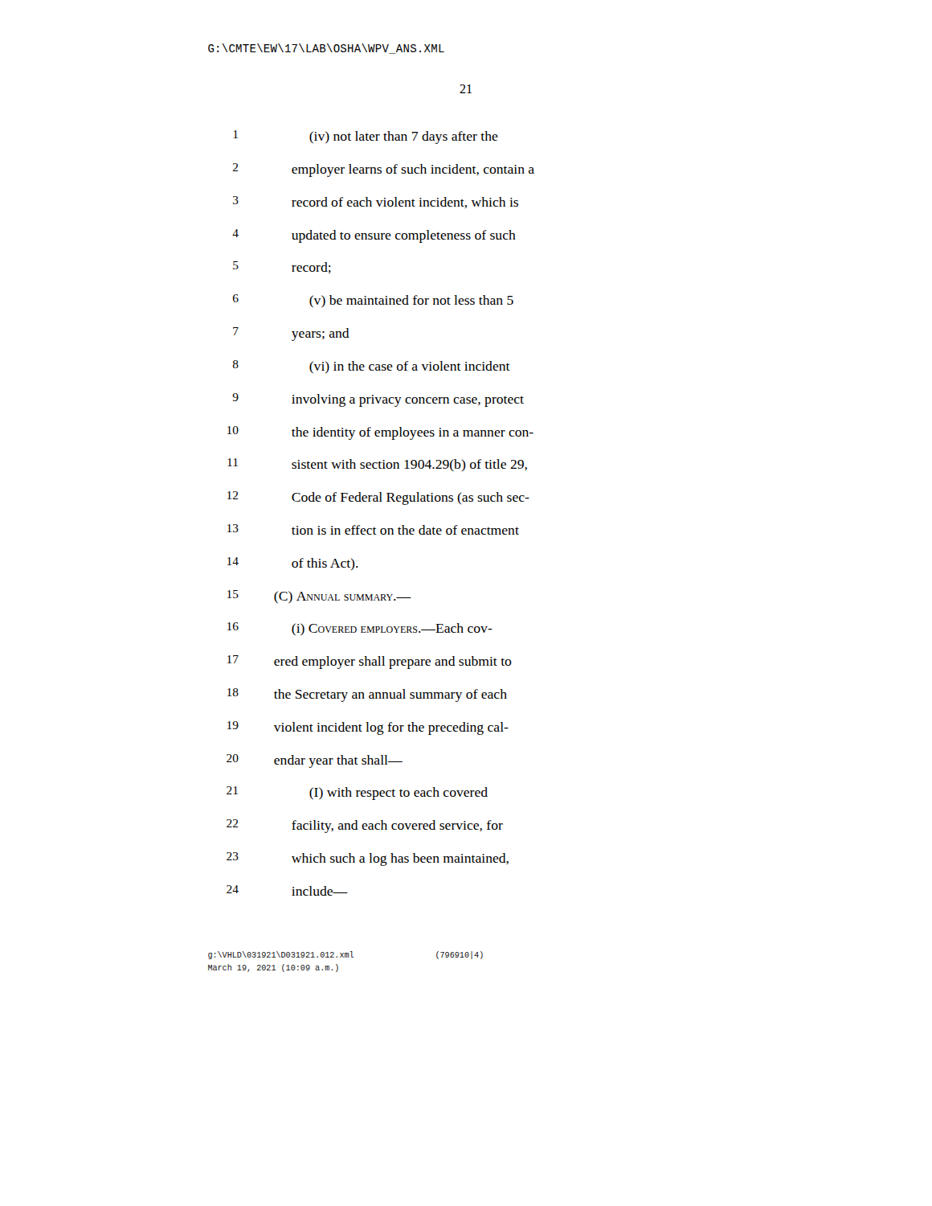G:\CMTE\EW\17\LAB\OSHA\WPV_ANS.XML
21
| 1 | (iv) not later than 7 days after the |
| 2 | employer learns of such incident, contain a |
| 3 | record of each violent incident, which is |
| 4 | updated to ensure completeness of such |
| 5 | record; |
| 6 | (v) be maintained for not less than 5 |
| 7 | years; and |
| 8 | (vi) in the case of a violent incident |
| 9 | involving a privacy concern case, protect |
| 10 | the identity of employees in a manner con- |
| 11 | sistent with section 1904.29(b) of title 29, |
| 12 | Code of Federal Regulations (as such sec- |
| 13 | tion is in effect on the date of enactment |
| 14 | of this Act). |
| 15 | (C) Annual summary. — |
| 16 | (i) Covered employers. —Each cov- |
| 17 | ered employer shall prepare and submit to |
| 18 | the Secretary an annual summary of each |
| 19 | violent incident log for the preceding cal- |
| 20 | endar year that shall— |
| 21 | (I) with respect to each covered |
| 22 | facility, and each covered service, for |
| 23 | which such a log has been maintained, |
| 24 | include— |
g:\VHLD\031921\D031921.012.xml (796910|4)
March 19, 2021 (10:09 a.m.)